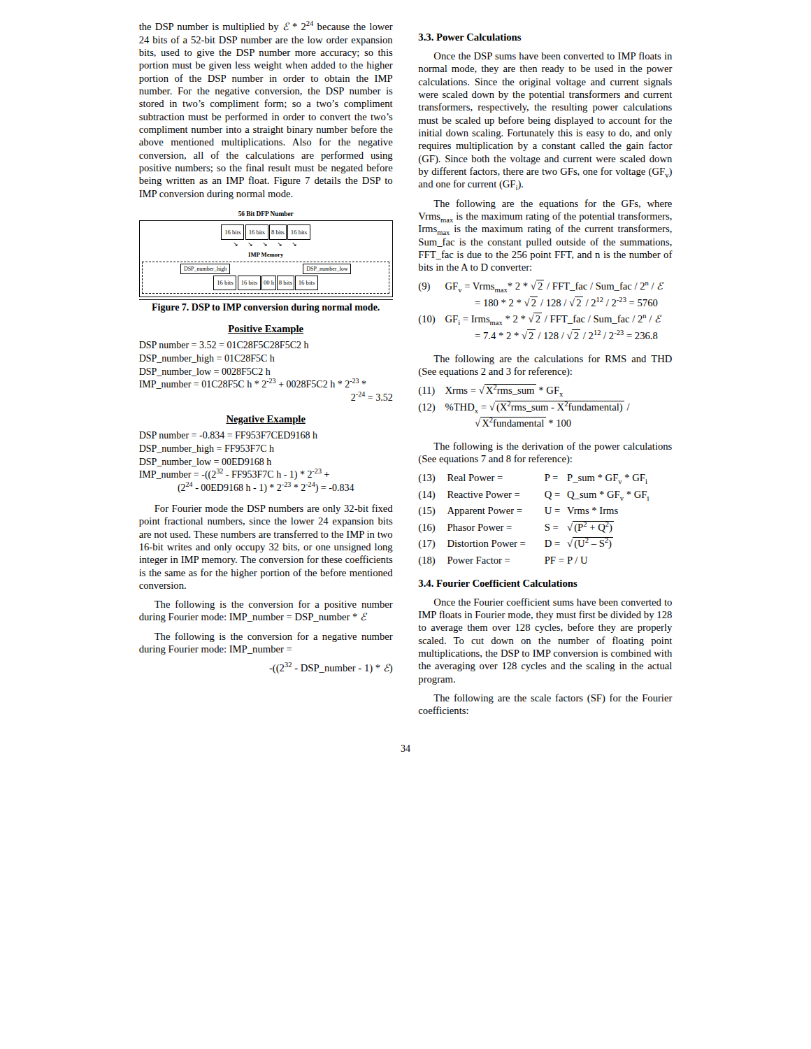the DSP number is multiplied by ℰ * 224 because the lower 24 bits of a 52-bit DSP number are the low order expansion bits, used to give the DSP number more accuracy; so this portion must be given less weight when added to the higher portion of the DSP number in order to obtain the IMP number. For the negative conversion, the DSP number is stored in two’s compliment form; so a two’s compliment subtraction must be performed in order to convert the two’s compliment number into a straight binary number before the above mentioned multiplications. Also for the negative conversion, all of the calculations are performed using positive numbers; so the final result must be negated before being written as an IMP float. Figure 7 details the DSP to IMP conversion during normal mode.
56 Bit DFP Number
16 bits
16 bits
8 bits
16 bits
↘ ↘ ↘ ↘ ↘
IMP Memory
DSP_number_high DSP_number_low
16 bits
16 bits
00 h
8 bits
16 bits
Figure 7. DSP to IMP conversion during normal mode.
Positive Example
DSP number = 3.52 = 01C28F5C28F5C2 h
DSP_number_high = 01C28F5C h
DSP_number_low = 0028F5C2 h
IMP_number = 01C28F5C h * 2-23 + 0028F5C2 h * 2-23 *
2-24 = 3.52
Negative Example
DSP number = -0.834 = FF953F7CED9168 h
DSP_number_high = FF953F7C h
DSP_number_low = 00ED9168 h
IMP_number = -((232 - FF953F7C h - 1) * 2-23 +
(224 - 00ED9168 h - 1) * 2-23 * 2-24) = -0.834
For Fourier mode the DSP numbers are only 32-bit fixed point fractional numbers, since the lower 24 expansion bits are not used. These numbers are transferred to the IMP in two 16-bit writes and only occupy 32 bits, or one unsigned long integer in IMP memory. The conversion for these coefficients is the same as for the higher portion of the before mentioned conversion.
The following is the conversion for a positive number during Fourier mode: IMP_number = DSP_number * ℰ
The following is the conversion for a negative number during Fourier mode: IMP_number =
-((232 - DSP_number - 1) * ℰ)
3.3. Power Calculations
Once the DSP sums have been converted to IMP floats in normal mode, they are then ready to be used in the power calculations. Since the original voltage and current signals were scaled down by the potential transformers and current transformers, respectively, the resulting power calculations must be scaled up before being displayed to account for the initial down scaling. Fortunately this is easy to do, and only requires multiplication by a constant called the gain factor (GF). Since both the voltage and current were scaled down by different factors, there are two GFs, one for voltage (GFv) and one for current (GFi).
The following are the equations for the GFs, where Vrmsmax is the maximum rating of the potential transformers, Irmsmax is the maximum rating of the current transformers, Sum_fac is the constant pulled outside of the summations, FFT_fac is due to the 256 point FFT, and n is the number of bits in the A to D converter:
(9)
GFv = Vrmsmax* 2 * 2 / FFT_fac / Sum_fac / 2n / ℰ
= 180 * 2 * 2 / 128 / 2 / 212 / 2-23 = 5760
(10)
GFi = Irmsmax * 2 * 2 / FFT_fac / Sum_fac / 2n / ℰ
= 7.4 * 2 * 2 / 128 / 2 / 212 / 2-23 = 236.8
The following are the calculations for RMS and THD (See equations 2 and 3 for reference):
(11)
Xrms = X2rms_sum * GFx
(12)
%THDx = (X2rms_sum - X2fundamental) /
X2fundamental * 100
The following is the derivation of the power calculations (See equations 7 and 8 for reference):
(13)
Real Power =P =P_sum * GFv * GFi
(14)
Reactive Power =Q =Q_sum * GFv * GFi
(15)
Apparent Power =U =Vrms * Irms
(16)
Phasor Power =S = (P2 + Q2)
(17)
Distortion Power =D = (U2 – S2)
(18)
Power Factor =PF =P / U
3.4. Fourier Coefficient Calculations
Once the Fourier coefficient sums have been converted to IMP floats in Fourier mode, they must first be divided by 128 to average them over 128 cycles, before they are properly scaled. To cut down on the number of floating point multiplications, the DSP to IMP conversion is combined with the averaging over 128 cycles and the scaling in the actual program.
The following are the scale factors (SF) for the Fourier coefficients:
34